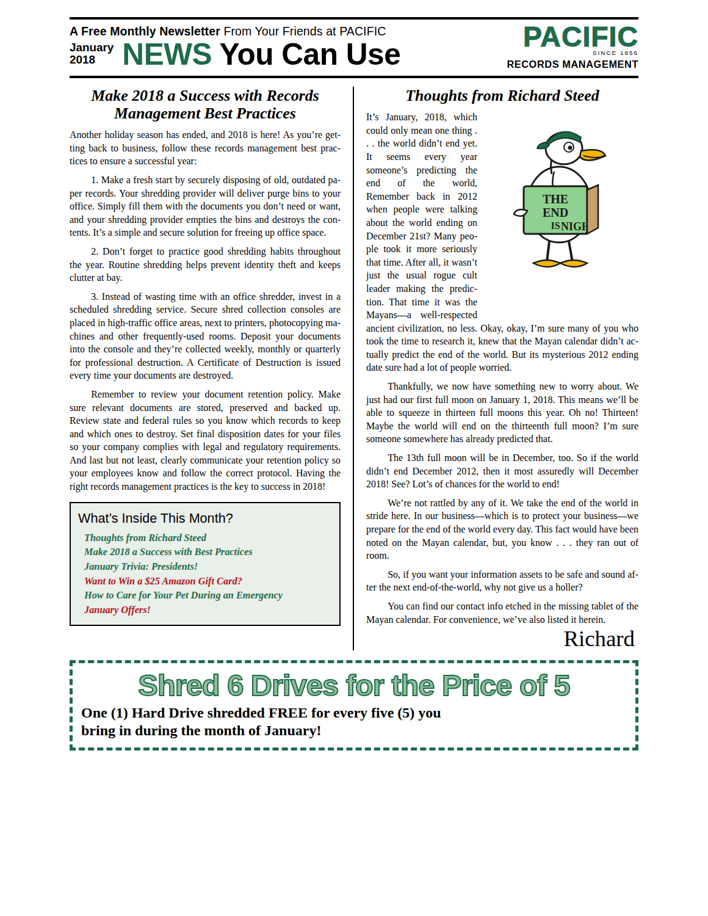A Free Monthly Newsletter From Your Friends at PACIFIC
January
2018
NEWS You Can Use
PACIFIC
SINCE 1856
RECORDS MANAGEMENT
Make 2018 a Success with Records Management Best Practices
Another holiday season has ended, and 2018 is here! As you’re getting back to business, follow these records management best practices to ensure a successful year:
1. Make a fresh start by securely disposing of old, outdated paper records. Your shredding provider will deliver purge bins to your office. Simply fill them with the documents you don’t need or want, and your shredding provider empties the bins and destroys the contents. It’s a simple and secure solution for freeing up office space.
2. Don’t forget to practice good shredding habits throughout the year. Routine shredding helps prevent identity theft and keeps clutter at bay.
3. Instead of wasting time with an office shredder, invest in a scheduled shredding service. Secure shred collection consoles are placed in high-traffic office areas, next to printers, photocopying machines and other frequently-used rooms. Deposit your documents into the console and they’re collected weekly, monthly or quarterly for professional destruction. A Certificate of Destruction is issued every time your documents are destroyed.
Remember to review your document retention policy. Make sure relevant documents are stored, preserved and backed up. Review state and federal rules so you know which records to keep and which ones to destroy. Set final disposition dates for your files so your company complies with legal and regulatory requirements. And last but not least, clearly communicate your retention policy so your employees know and follow the correct protocol. Having the right records management practices is the key to success in 2018!
What’s Inside This Month?
Thoughts from Richard Steed
Make 2018 a Success with Best Practices
January Trivia: Presidents!
Want to Win a $25 Amazon Gift Card?
How to Care for Your Pet During an Emergency
January Offers!
Thoughts from Richard Steed
THE END IS NIGH!
It’s January, 2018, which could only mean one thing . . . the world didn’t end yet. It seems every year someone’s predicting the end of the world, Remember back in 2012 when people were talking about the world ending on December 21st? Many people took it more seriously that time. After all, it wasn’t just the usual rogue cult leader making the prediction. That time it was the Mayans—a well-respected ancient civilization, no less. Okay, okay, I’m sure many of you who took the time to research it, knew that the Mayan calendar didn’t actually predict the end of the world. But its mysterious 2012 ending date sure had a lot of people worried.
Thankfully, we now have something new to worry about. We just had our first full moon on January 1, 2018. This means we’ll be able to squeeze in thirteen full moons this year. Oh no! Thirteen! Maybe the world will end on the thirteenth full moon? I’m sure someone somewhere has already predicted that.
The 13th full moon will be in December, too. So if the world didn’t end December 2012, then it most assuredly will December 2018! See? Lot’s of chances for the world to end!
We’re not rattled by any of it. We take the end of the world in stride here. In our business—which is to protect your business—we prepare for the end of the world every day. This fact would have been noted on the Mayan calendar, but, you know . . . they ran out of room.
So, if you want your information assets to be safe and sound after the next end-of-the-world, why not give us a holler?
You can find our contact info etched in the missing tablet of the Mayan calendar. For convenience, we’ve also listed it herein.
Richard
Shred 6 Drives for the Price of 5
One (1) Hard Drive shredded FREE for every five (5) you
bring in during the month of January!